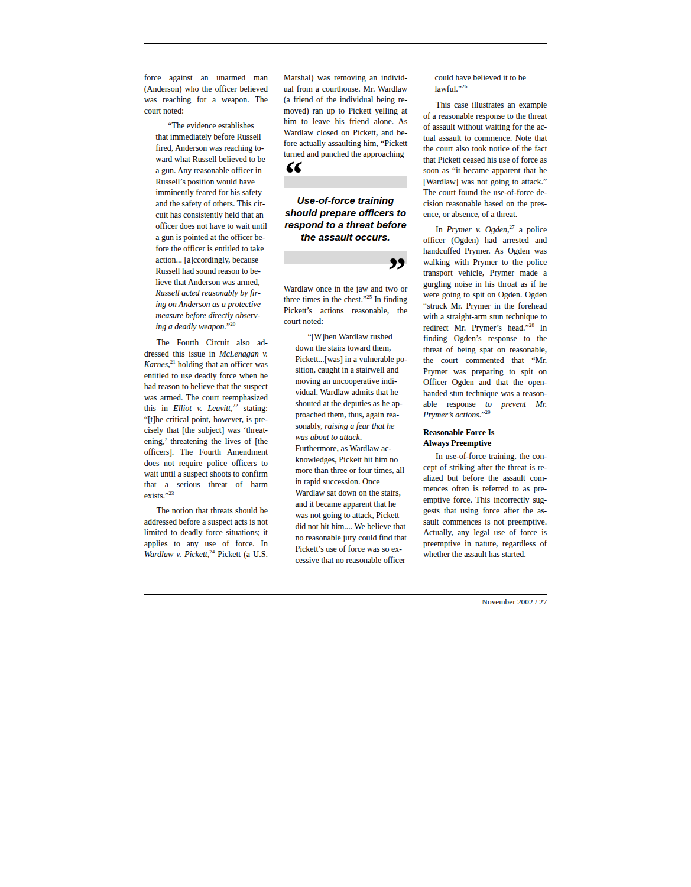force against an unarmed man (Anderson) who the officer believed was reaching for a weapon. The court noted:
“The evidence establishes that immediately before Russell fired, Anderson was reaching toward what Russell believed to be a gun. Any reasonable officer in Russell’s position would have imminently feared for his safety and the safety of others. This circuit has consistently held that an officer does not have to wait until a gun is pointed at the officer before the officer is entitled to take action... [a]ccordingly, because Russell had sound reason to believe that Anderson was armed, Russell acted reasonably by firing on Anderson as a protective measure before directly observing a deadly weapon.”20
The Fourth Circuit also addressed this issue in McLenagan v. Karnes,21 holding that an officer was entitled to use deadly force when he had reason to believe that the suspect was armed. The court reemphasized this in Elliot v. Leavitt,22 stating: “[t]he critical point, however, is precisely that [the subject] was ‘threatening,’ threatening the lives of [the officers]. The Fourth Amendment does not require police officers to wait until a suspect shoots to confirm that a serious threat of harm exists.”23
The notion that threats should be addressed before a suspect acts is not limited to deadly force situations; it applies to any use of force. In Wardlaw v. Pickett,24 Pickett (a U.S. Marshal) was removing an individual from a courthouse. Mr. Wardlaw (a friend of the individual being removed) ran up to Pickett yelling at him to leave his friend alone. As Wardlaw closed on Pickett, and before actually assaulting him, “Pickett turned and punched the approaching
“
Use-of-force training should prepare officers to respond to a threat before the assault occurs.
”
Wardlaw once in the jaw and two or three times in the chest.”25 In finding Pickett’s actions reasonable, the court noted:
“[W]hen Wardlaw rushed down the stairs toward them, Pickett...[was] in a vulnerable position, caught in a stairwell and moving an uncooperative individual. Wardlaw admits that he shouted at the deputies as he approached them, thus, again reasonably, raising a fear that he was about to attack. Furthermore, as Wardlaw acknowledges, Pickett hit him no more than three or four times, all in rapid succession. Once Wardlaw sat down on the stairs, and it became apparent that he was not going to attack, Pickett did not hit him.... We believe that no reasonable jury could find that Pickett’s use of force was so excessive that no reasonable officer could have believed it to be lawful.”26
This case illustrates an example of a reasonable response to the threat of assault without waiting for the actual assault to commence. Note that the court also took notice of the fact that Pickett ceased his use of force as soon as “it became apparent that he [Wardlaw] was not going to attack.” The court found the use-of-force decision reasonable based on the presence, or absence, of a threat.
In Prymer v. Ogden,27 a police officer (Ogden) had arrested and handcuffed Prymer. As Ogden was walking with Prymer to the police transport vehicle, Prymer made a gurgling noise in his throat as if he were going to spit on Ogden. Ogden “struck Mr. Prymer in the forehead with a straight-arm stun technique to redirect Mr. Prymer’s head.”28 In finding Ogden’s response to the threat of being spat on reasonable, the court commented that “Mr. Prymer was preparing to spit on Officer Ogden and that the open-handed stun technique was a reasonable response to prevent Mr. Prymer’s actions.”29
Reasonable Force Is
Always Preemptive
In use-of-force training, the concept of striking after the threat is realized but before the assault commences often is referred to as preemptive force. This incorrectly suggests that using force after the assault commences is not preemptive. Actually, any legal use of force is preemptive in nature, regardless of whether the assault has started.
November 2002 / 27